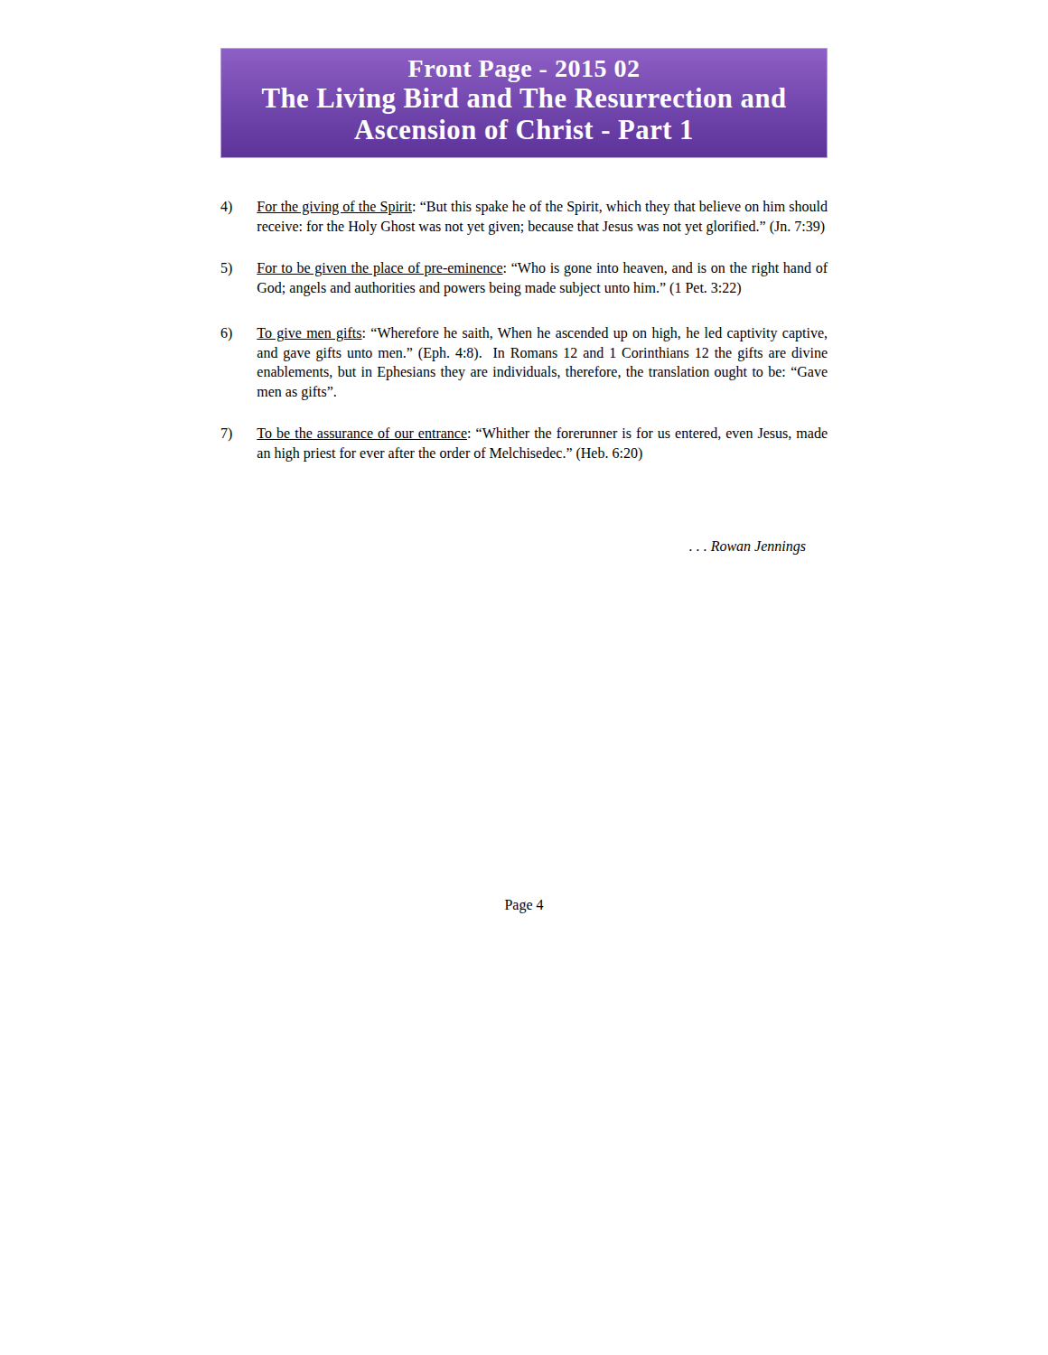Front Page - 2015 02
The Living Bird and The Resurrection and Ascension of Christ - Part 1
4) For the giving of the Spirit: “But this spake he of the Spirit, which they that believe on him should receive: for the Holy Ghost was not yet given; because that Jesus was not yet glorified.” (Jn. 7:39)
5) For to be given the place of pre-eminence: “Who is gone into heaven, and is on the right hand of God; angels and authorities and powers being made subject unto him.” (1 Pet. 3:22)
6) To give men gifts: “Wherefore he saith, When he ascended up on high, he led captivity captive, and gave gifts unto men.” (Eph. 4:8). In Romans 12 and 1 Corinthians 12 the gifts are divine enablements, but in Ephesians they are individuals, therefore, the translation ought to be: “Gave men as gifts”.
7) To be the assurance of our entrance: “Whither the forerunner is for us entered, even Jesus, made an high priest for ever after the order of Melchisedec.” (Heb. 6:20)
. . . Rowan Jennings
Page 4